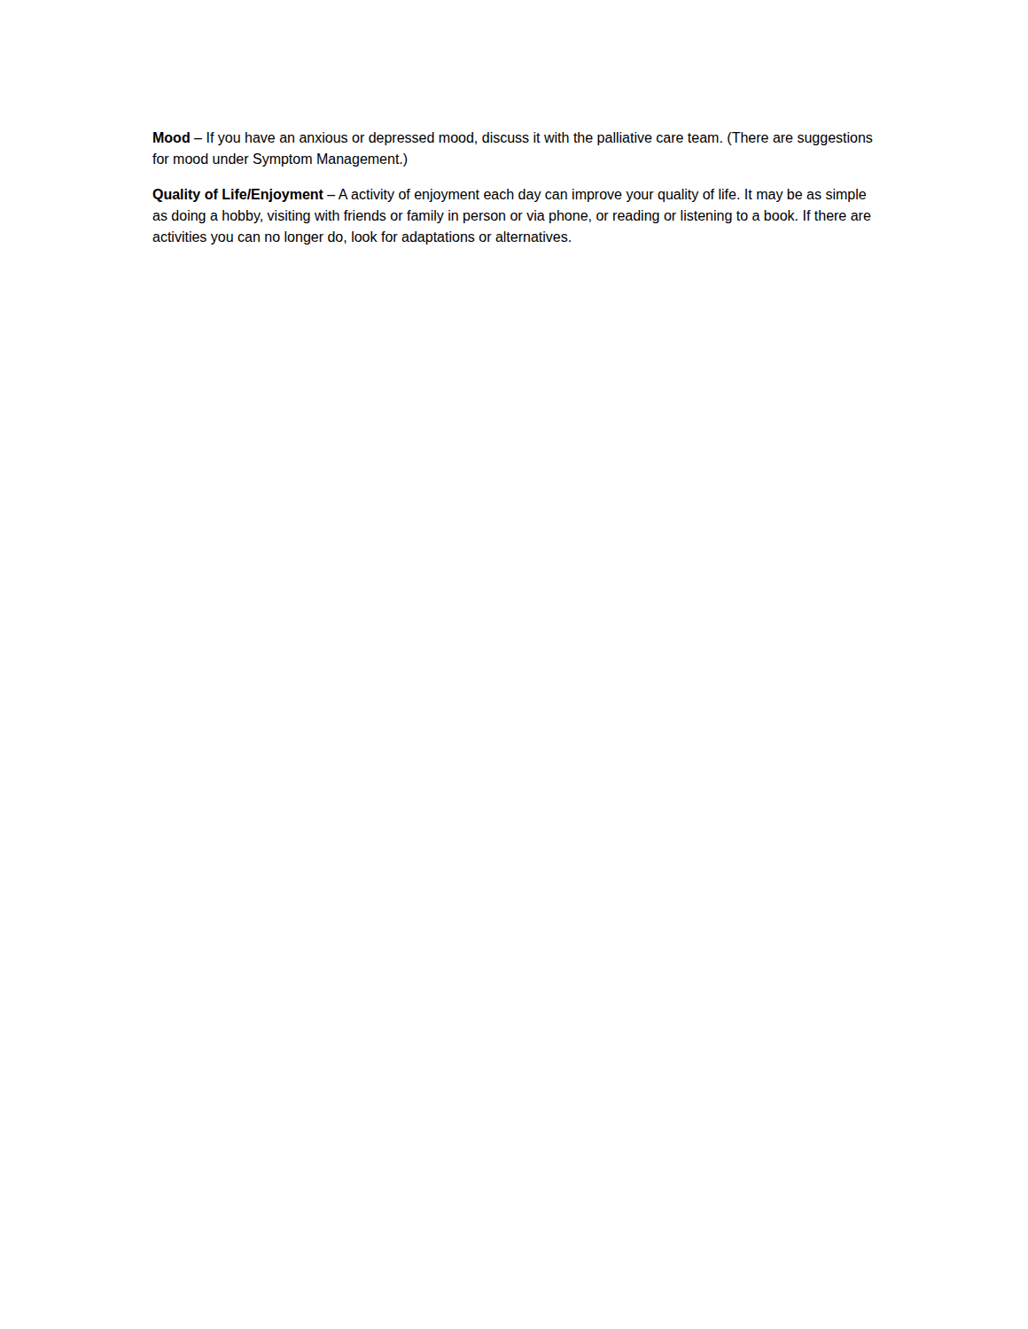Mood – If you have an anxious or depressed mood, discuss it with the palliative care team. (There are suggestions for mood under Symptom Management.)
Quality of Life/Enjoyment – A activity of enjoyment each day can improve your quality of life. It may be as simple as doing a hobby, visiting with friends or family in person or via phone, or reading or listening to a book. If there are activities you can no longer do, look for adaptations or alternatives.